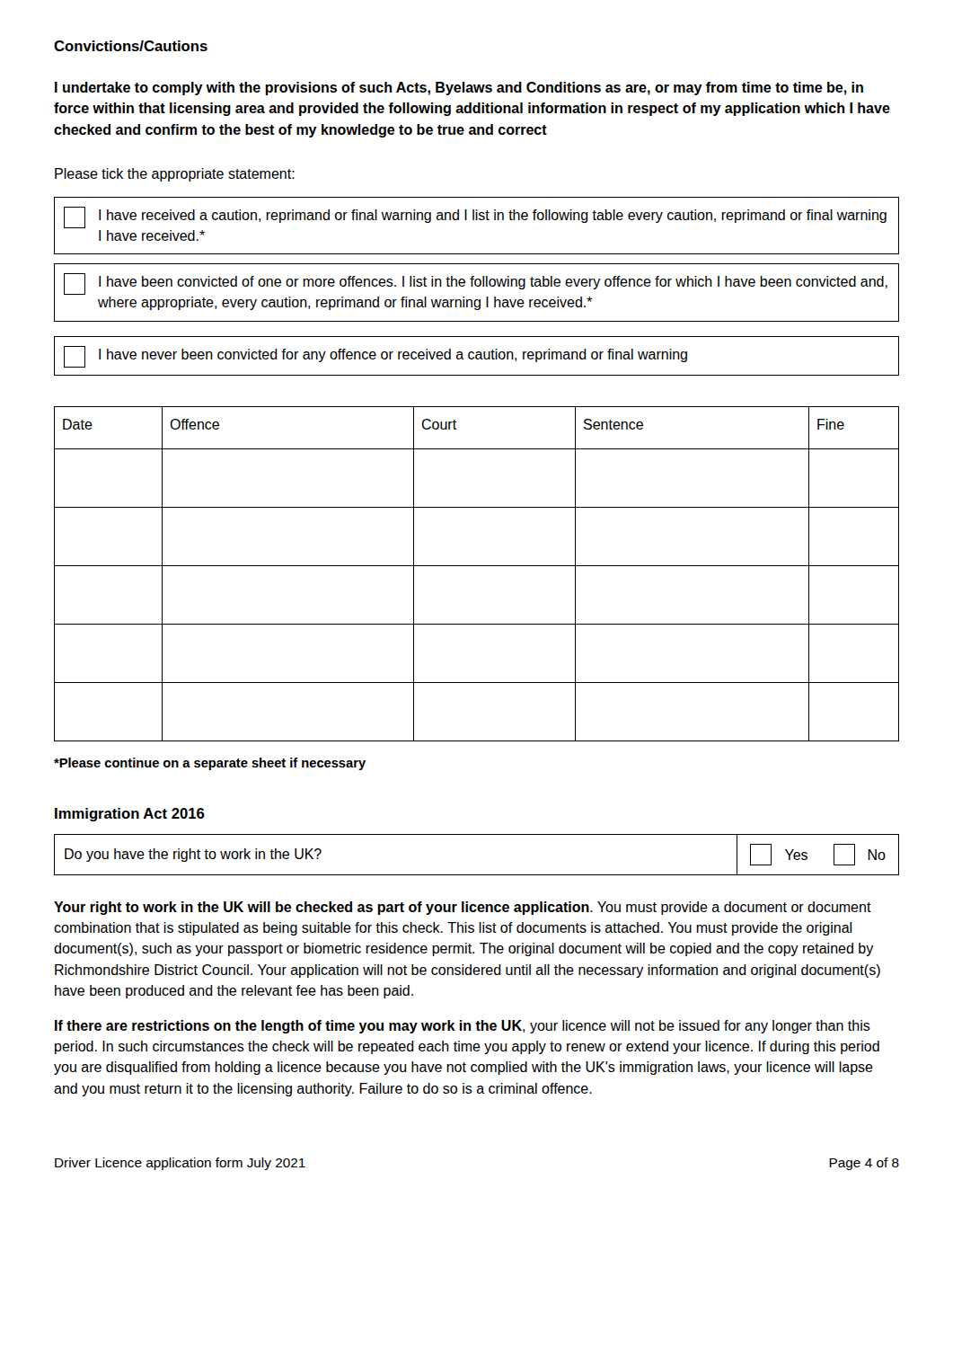Convictions/Cautions
I undertake to comply with the provisions of such Acts, Byelaws and Conditions as are, or may from time to time be, in force within that licensing area and provided the following additional information in respect of my application which I have checked and confirm to the best of my knowledge to be true and correct
Please tick the appropriate statement:
I have received a caution, reprimand or final warning and I list in the following table every caution, reprimand or final warning I have received.*
I have been convicted of one or more offences. I list in the following table every offence for which I have been convicted and, where appropriate, every caution, reprimand or final warning I have received.*
I have never been convicted for any offence or received a caution, reprimand or final warning
| Date | Offence | Court | Sentence | Fine |
| --- | --- | --- | --- | --- |
*Please continue on a separate sheet if necessary
Immigration Act 2016
Do you have the right to work in the UK?
Yes
No
Your right to work in the UK will be checked as part of your licence application. You must provide a document or document combination that is stipulated as being suitable for this check. This list of documents is attached. You must provide the original document(s), such as your passport or biometric residence permit. The original document will be copied and the copy retained by Richmondshire District Council. Your application will not be considered until all the necessary information and original document(s) have been produced and the relevant fee has been paid.
If there are restrictions on the length of time you may work in the UK, your licence will not be issued for any longer than this period. In such circumstances the check will be repeated each time you apply to renew or extend your licence. If during this period you are disqualified from holding a licence because you have not complied with the UK's immigration laws, your licence will lapse and you must return it to the licensing authority. Failure to do so is a criminal offence.
Driver Licence application form July 2021
Page 4 of 8